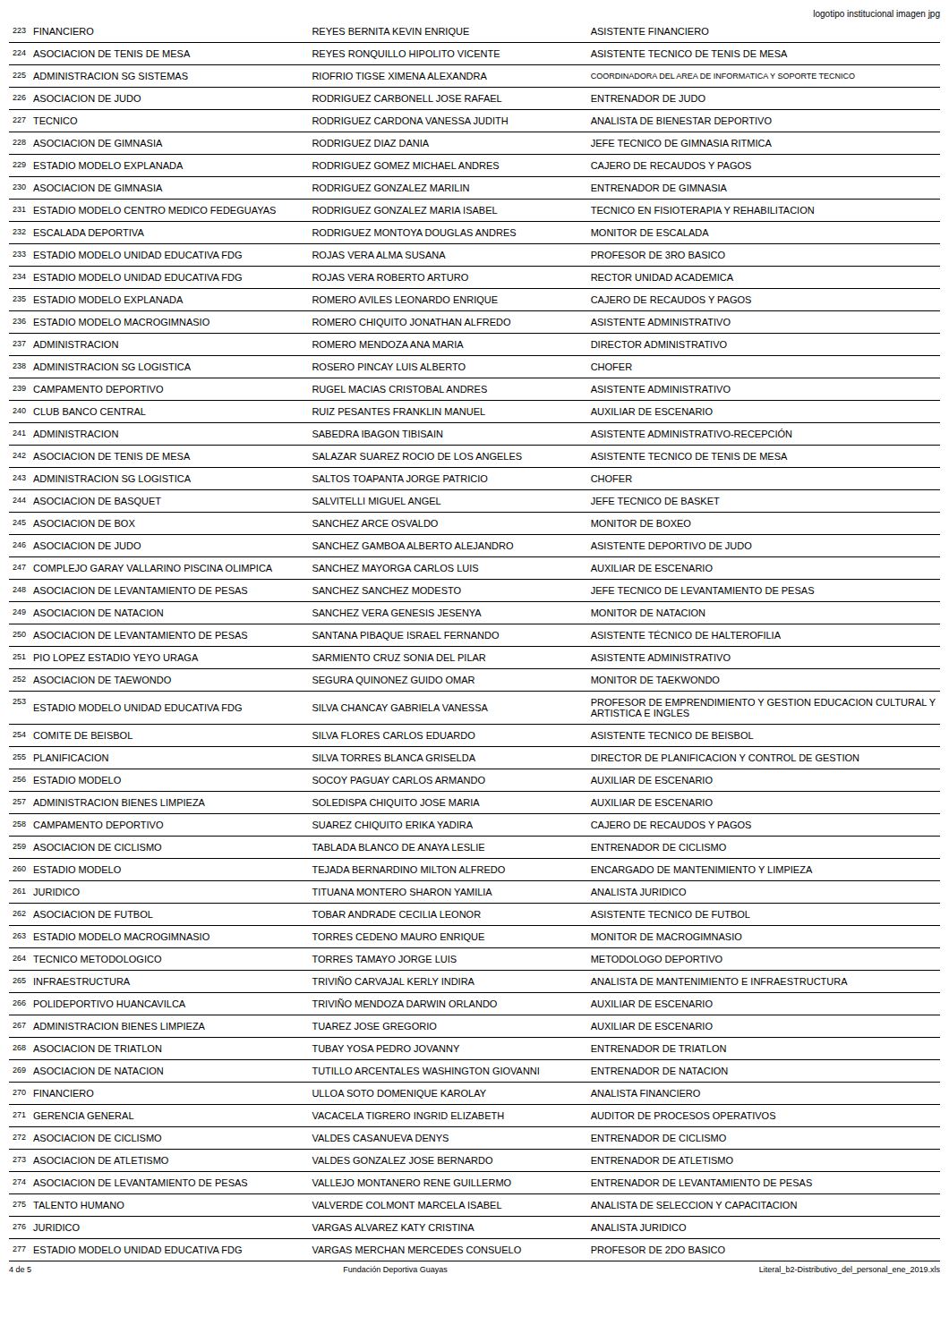logotipo institucional imagen jpg
| 223 | FINANCIERO | REYES BERNITA KEVIN ENRIQUE | ASISTENTE FINANCIERO |
| 224 | ASOCIACION DE TENIS DE MESA | REYES RONQUILLO HIPOLITO VICENTE | ASISTENTE TECNICO DE TENIS DE MESA |
| 225 | ADMINISTRACION SG SISTEMAS | RIOFRIO TIGSE XIMENA ALEXANDRA | COORDINADORA DEL AREA DE INFORMATICA Y SOPORTE TECNICO |
| 226 | ASOCIACION DE JUDO | RODRIGUEZ CARBONELL JOSE RAFAEL | ENTRENADOR DE JUDO |
| 227 | TECNICO | RODRIGUEZ CARDONA VANESSA JUDITH | ANALISTA DE BIENESTAR DEPORTIVO |
| 228 | ASOCIACION DE GIMNASIA | RODRIGUEZ DIAZ DANIA | JEFE TECNICO DE GIMNASIA RITMICA |
| 229 | ESTADIO MODELO EXPLANADA | RODRIGUEZ GOMEZ MICHAEL ANDRES | CAJERO DE RECAUDOS Y PAGOS |
| 230 | ASOCIACION DE GIMNASIA | RODRIGUEZ GONZALEZ MARILIN | ENTRENADOR DE GIMNASIA |
| 231 | ESTADIO MODELO CENTRO MEDICO FEDEGUAYAS | RODRIGUEZ GONZALEZ MARIA ISABEL | TECNICO EN FISIOTERAPIA Y REHABILITACION |
| 232 | ESCALADA DEPORTIVA | RODRIGUEZ MONTOYA DOUGLAS ANDRES | MONITOR DE ESCALADA |
| 233 | ESTADIO MODELO UNIDAD EDUCATIVA FDG | ROJAS VERA ALMA SUSANA | PROFESOR DE 3RO BASICO |
| 234 | ESTADIO MODELO UNIDAD EDUCATIVA FDG | ROJAS VERA ROBERTO ARTURO | RECTOR UNIDAD ACADEMICA |
| 235 | ESTADIO MODELO EXPLANADA | ROMERO AVILES LEONARDO ENRIQUE | CAJERO DE RECAUDOS Y PAGOS |
| 236 | ESTADIO MODELO MACROGIMNASIO | ROMERO CHIQUITO JONATHAN ALFREDO | ASISTENTE ADMINISTRATIVO |
| 237 | ADMINISTRACION | ROMERO MENDOZA ANA MARIA | DIRECTOR ADMINISTRATIVO |
| 238 | ADMINISTRACION SG LOGISTICA | ROSERO PINCAY LUIS ALBERTO | CHOFER |
| 239 | CAMPAMENTO DEPORTIVO | RUGEL MACIAS CRISTOBAL ANDRES | ASISTENTE ADMINISTRATIVO |
| 240 | CLUB BANCO CENTRAL | RUIZ PESANTES FRANKLIN MANUEL | AUXILIAR DE ESCENARIO |
| 241 | ADMINISTRACION | SABEDRA IBAGON TIBISAIN | ASISTENTE ADMINISTRATIVO-RECEPCIÓN |
| 242 | ASOCIACION DE TENIS DE MESA | SALAZAR SUAREZ ROCIO DE LOS ANGELES | ASISTENTE TECNICO DE TENIS DE MESA |
| 243 | ADMINISTRACION SG LOGISTICA | SALTOS TOAPANTA JORGE PATRICIO | CHOFER |
| 244 | ASOCIACION DE BASQUET | SALVITELLI MIGUEL ANGEL | JEFE TECNICO DE BASKET |
| 245 | ASOCIACION DE BOX | SANCHEZ ARCE OSVALDO | MONITOR DE BOXEO |
| 246 | ASOCIACION DE JUDO | SANCHEZ GAMBOA ALBERTO ALEJANDRO | ASISTENTE DEPORTIVO DE JUDO |
| 247 | COMPLEJO GARAY VALLARINO PISCINA OLIMPICA | SANCHEZ MAYORGA CARLOS LUIS | AUXILIAR DE ESCENARIO |
| 248 | ASOCIACION DE LEVANTAMIENTO DE PESAS | SANCHEZ SANCHEZ MODESTO | JEFE TECNICO DE LEVANTAMIENTO DE PESAS |
| 249 | ASOCIACION DE NATACION | SANCHEZ VERA GENESIS JESENYA | MONITOR DE NATACION |
| 250 | ASOCIACION DE LEVANTAMIENTO DE PESAS | SANTANA PIBAQUE ISRAEL FERNANDO | ASISTENTE TÉCNICO DE HALTEROFILIA |
| 251 | PIO LOPEZ ESTADIO YEYO URAGA | SARMIENTO CRUZ SONIA DEL PILAR | ASISTENTE ADMINISTRATIVO |
| 252 | ASOCIACION DE TAEWONDO | SEGURA QUINONEZ GUIDO OMAR | MONITOR DE TAEKWONDO |
| 253 | ESTADIO MODELO UNIDAD EDUCATIVA FDG | SILVA CHANCAY GABRIELA VANESSA | PROFESOR DE EMPRENDIMIENTO Y GESTION EDUCACION CULTURAL Y ARTISTICA E INGLES |
| 254 | COMITE DE BEISBOL | SILVA FLORES CARLOS EDUARDO | ASISTENTE TECNICO DE BEISBOL |
| 255 | PLANIFICACION | SILVA TORRES BLANCA GRISELDA | DIRECTOR DE PLANIFICACION Y CONTROL DE GESTION |
| 256 | ESTADIO MODELO | SOCOY PAGUAY CARLOS ARMANDO | AUXILIAR DE ESCENARIO |
| 257 | ADMINISTRACION BIENES LIMPIEZA | SOLEDISPA CHIQUITO JOSE MARIA | AUXILIAR DE ESCENARIO |
| 258 | CAMPAMENTO DEPORTIVO | SUAREZ CHIQUITO ERIKA YADIRA | CAJERO DE RECAUDOS Y PAGOS |
| 259 | ASOCIACION DE CICLISMO | TABLADA BLANCO DE ANAYA LESLIE | ENTRENADOR DE CICLISMO |
| 260 | ESTADIO MODELO | TEJADA BERNARDINO MILTON ALFREDO | ENCARGADO DE MANTENIMIENTO Y LIMPIEZA |
| 261 | JURIDICO | TITUANA MONTERO SHARON YAMILIA | ANALISTA JURIDICO |
| 262 | ASOCIACION DE FUTBOL | TOBAR ANDRADE CECILIA LEONOR | ASISTENTE TECNICO DE FUTBOL |
| 263 | ESTADIO MODELO MACROGIMNASIO | TORRES CEDENO MAURO ENRIQUE | MONITOR DE MACROGIMNASIO |
| 264 | TECNICO METODOLOGICO | TORRES TAMAYO JORGE LUIS | METODOLOGO DEPORTIVO |
| 265 | INFRAESTRUCTURA | TRIVIÑO CARVAJAL KERLY INDIRA | ANALISTA DE MANTENIMIENTO E INFRAESTRUCTURA |
| 266 | POLIDEPORTIVO HUANCAVILCA | TRIVIÑO MENDOZA DARWIN ORLANDO | AUXILIAR DE ESCENARIO |
| 267 | ADMINISTRACION BIENES LIMPIEZA | TUAREZ JOSE GREGORIO | AUXILIAR DE ESCENARIO |
| 268 | ASOCIACION DE TRIATLON | TUBAY YOSA PEDRO JOVANNY | ENTRENADOR DE TRIATLON |
| 269 | ASOCIACION DE NATACION | TUTILLO ARCENTALES WASHINGTON GIOVANNI | ENTRENADOR DE NATACION |
| 270 | FINANCIERO | ULLOA SOTO DOMENIQUE KAROLAY | ANALISTA FINANCIERO |
| 271 | GERENCIA GENERAL | VACACELA TIGRERO INGRID ELIZABETH | AUDITOR DE PROCESOS OPERATIVOS |
| 272 | ASOCIACION DE CICLISMO | VALDES CASANUEVA DENYS | ENTRENADOR DE CICLISMO |
| 273 | ASOCIACION DE ATLETISMO | VALDES GONZALEZ JOSE BERNARDO | ENTRENADOR DE ATLETISMO |
| 274 | ASOCIACION DE LEVANTAMIENTO DE PESAS | VALLEJO MONTANERO RENE GUILLERMO | ENTRENADOR DE LEVANTAMIENTO DE PESAS |
| 275 | TALENTO HUMANO | VALVERDE COLMONT MARCELA ISABEL | ANALISTA DE SELECCION Y CAPACITACION |
| 276 | JURIDICO | VARGAS ALVAREZ KATY CRISTINA | ANALISTA JURIDICO |
| 277 | ESTADIO MODELO UNIDAD EDUCATIVA FDG | VARGAS MERCHAN MERCEDES CONSUELO | PROFESOR DE 2DO BASICO |
4 de 5 Fundación Deportiva Guayas Literal_b2-Distributivo_del_personal_ene_2019.xls